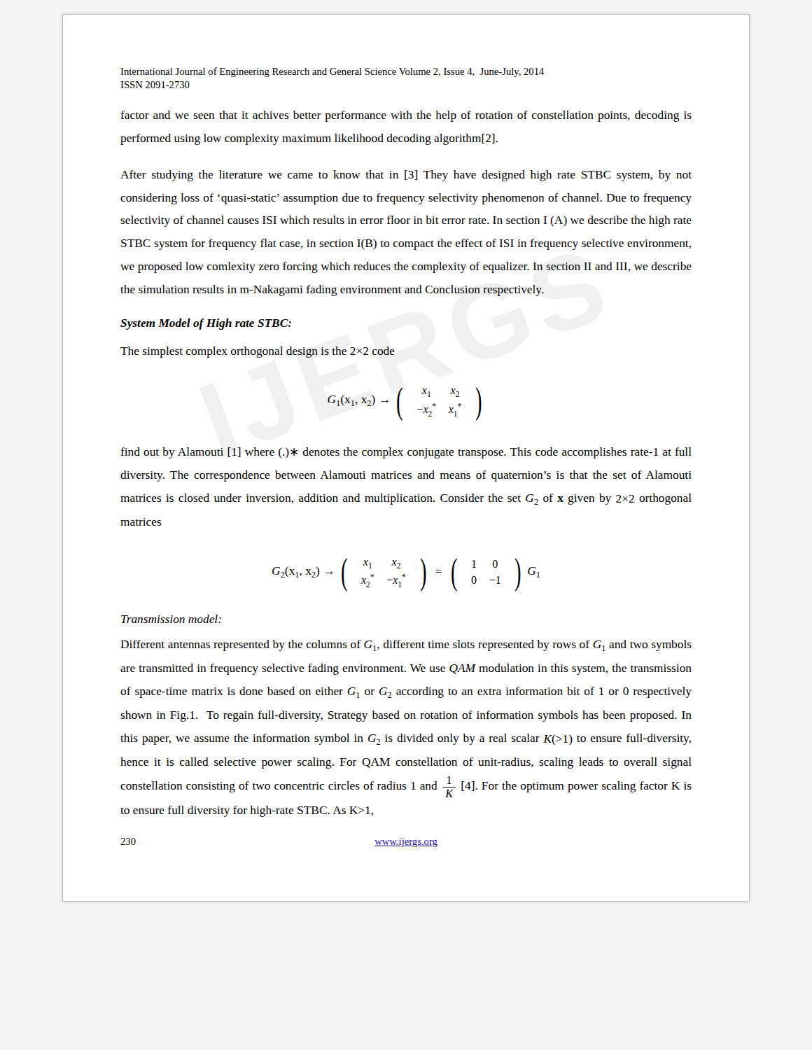IJERGS
International Journal of Engineering Research and General Science Volume 2, Issue 4, June-July, 2014
ISSN 2091-2730
factor and we seen that it achives better performance with the help of rotation of constellation points, decoding is performed using low complexity maximum likelihood decoding algorithm[2].
After studying the literature we came to know that in [3] They have designed high rate STBC system, by not considering loss of ‘quasi-static’ assumption due to frequency selectivity phenomenon of channel. Due to frequency selectivity of channel causes ISI which results in error floor in bit error rate. In section I (A) we describe the high rate STBC system for frequency flat case, in section I(B) to compact the effect of ISI in frequency selective environment, we proposed low comlexity zero forcing which reduces the complexity of equalizer. In section II and III, we describe the simulation results in m-Nakagami fading environment and Conclusion respectively.
System Model of High rate STBC:
The simplest complex orthogonal design is the 2×2 code
G1(x1, x2) → (
| x 1 | x 2 |
| − x 2 * | x 1 * |
)
find out by Alamouti [1] where (.)∗ denotes the complex conjugate transpose. This code accomplishes rate-1 at full diversity. The correspondence between Alamouti matrices and means of quaternion’s is that the set of Alamouti matrices is closed under inversion, addition and multiplication. Consider the set G2 of x given by 2×2 orthogonal matrices
G2(x1, x2) → (
| x 1 | x 2 |
| x 2 * | − x 1 * |
) = (
| 1 | 0 |
| 0 | −1 |
) G1
Transmission model:
Different antennas represented by the columns of G1, different time slots represented by rows of G1 and two symbols are transmitted in frequency selective fading environment. We use QAM modulation in this system, the transmission of space-time matrix is done based on either G1 or G2 according to an extra information bit of 1 or 0 respectively shown in Fig.1. To regain full-diversity, Strategy based on rotation of information symbols has been proposed. In this paper, we assume the information symbol in G2 is divided only by a real scalar K(>1) to ensure full-diversity, hence it is called selective power scaling. For QAM constellation of unit-radius, scaling leads to overall signal constellation consisting of two concentric circles of radius 1 and 1 K [4]. For the optimum power scaling factor K is to ensure full diversity for high-rate STBC. As K>1,
230
www.ijergs.org